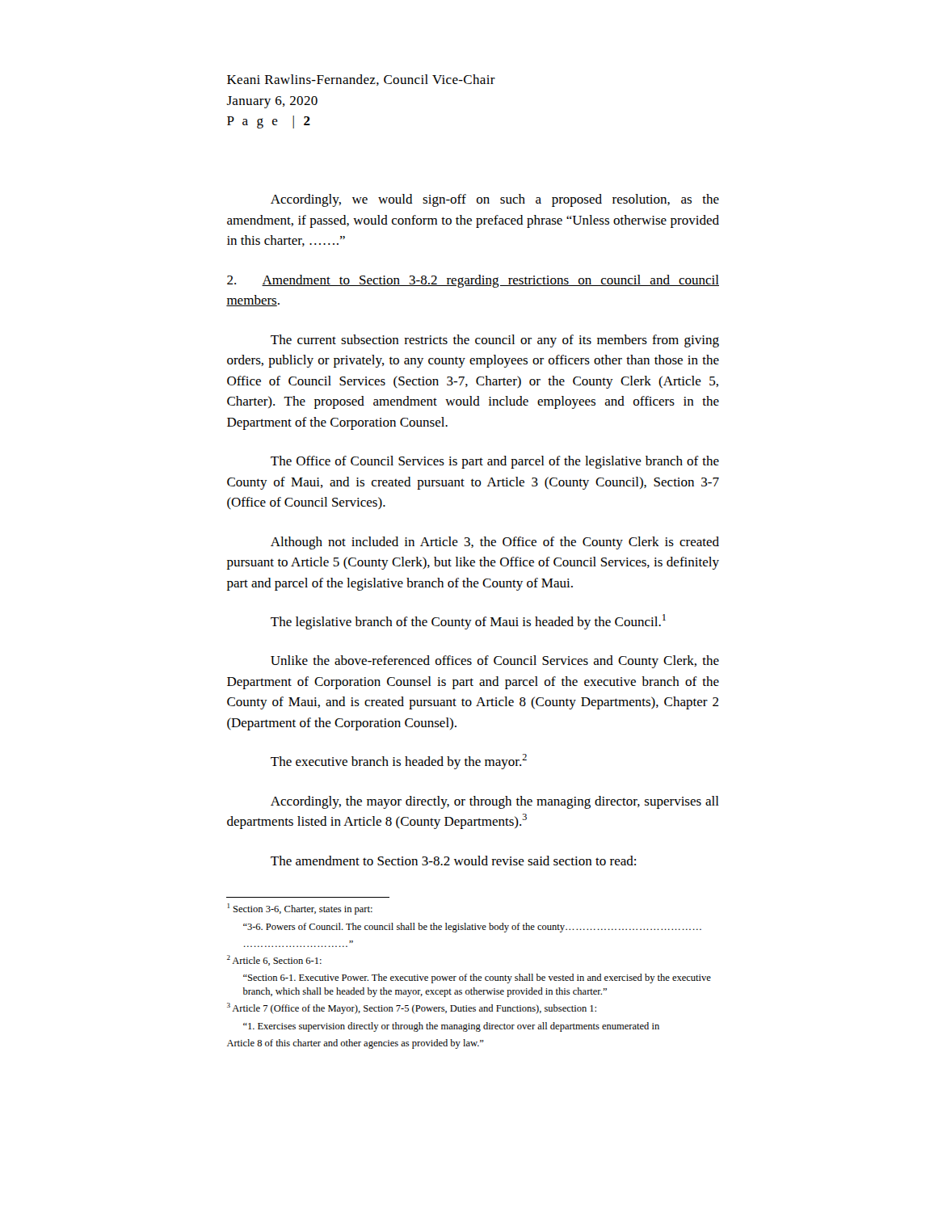Keani Rawlins-Fernandez, Council Vice-Chair
January 6, 2020
P a g e | 2
Accordingly, we would sign-off on such a proposed resolution, as the amendment, if passed, would conform to the prefaced phrase “Unless otherwise provided in this charter, …….”
2. Amendment to Section 3-8.2 regarding restrictions on council and council members.
The current subsection restricts the council or any of its members from giving orders, publicly or privately, to any county employees or officers other than those in the Office of Council Services (Section 3-7, Charter) or the County Clerk (Article 5, Charter). The proposed amendment would include employees and officers in the Department of the Corporation Counsel.
The Office of Council Services is part and parcel of the legislative branch of the County of Maui, and is created pursuant to Article 3 (County Council), Section 3-7 (Office of Council Services).
Although not included in Article 3, the Office of the County Clerk is created pursuant to Article 5 (County Clerk), but like the Office of Council Services, is definitely part and parcel of the legislative branch of the County of Maui.
The legislative branch of the County of Maui is headed by the Council.1
Unlike the above-referenced offices of Council Services and County Clerk, the Department of Corporation Counsel is part and parcel of the executive branch of the County of Maui, and is created pursuant to Article 8 (County Departments), Chapter 2 (Department of the Corporation Counsel).
The executive branch is headed by the mayor.2
Accordingly, the mayor directly, or through the managing director, supervises all departments listed in Article 8 (County Departments).3
The amendment to Section 3-8.2 would revise said section to read:
1 Section 3-6, Charter, states in part:
“3-6. Powers of Council. The council shall be the legislative body of the county…………………………………
…………………………”
2 Article 6, Section 6-1:
“Section 6-1. Executive Power. The executive power of the county shall be vested in and exercised by the executive branch, which shall be headed by the mayor, except as otherwise provided in this charter.”
3 Article 7 (Office of the Mayor), Section 7-5 (Powers, Duties and Functions), subsection 1:
“1. Exercises supervision directly or through the managing director over all departments enumerated in
Article 8 of this charter and other agencies as provided by law.”